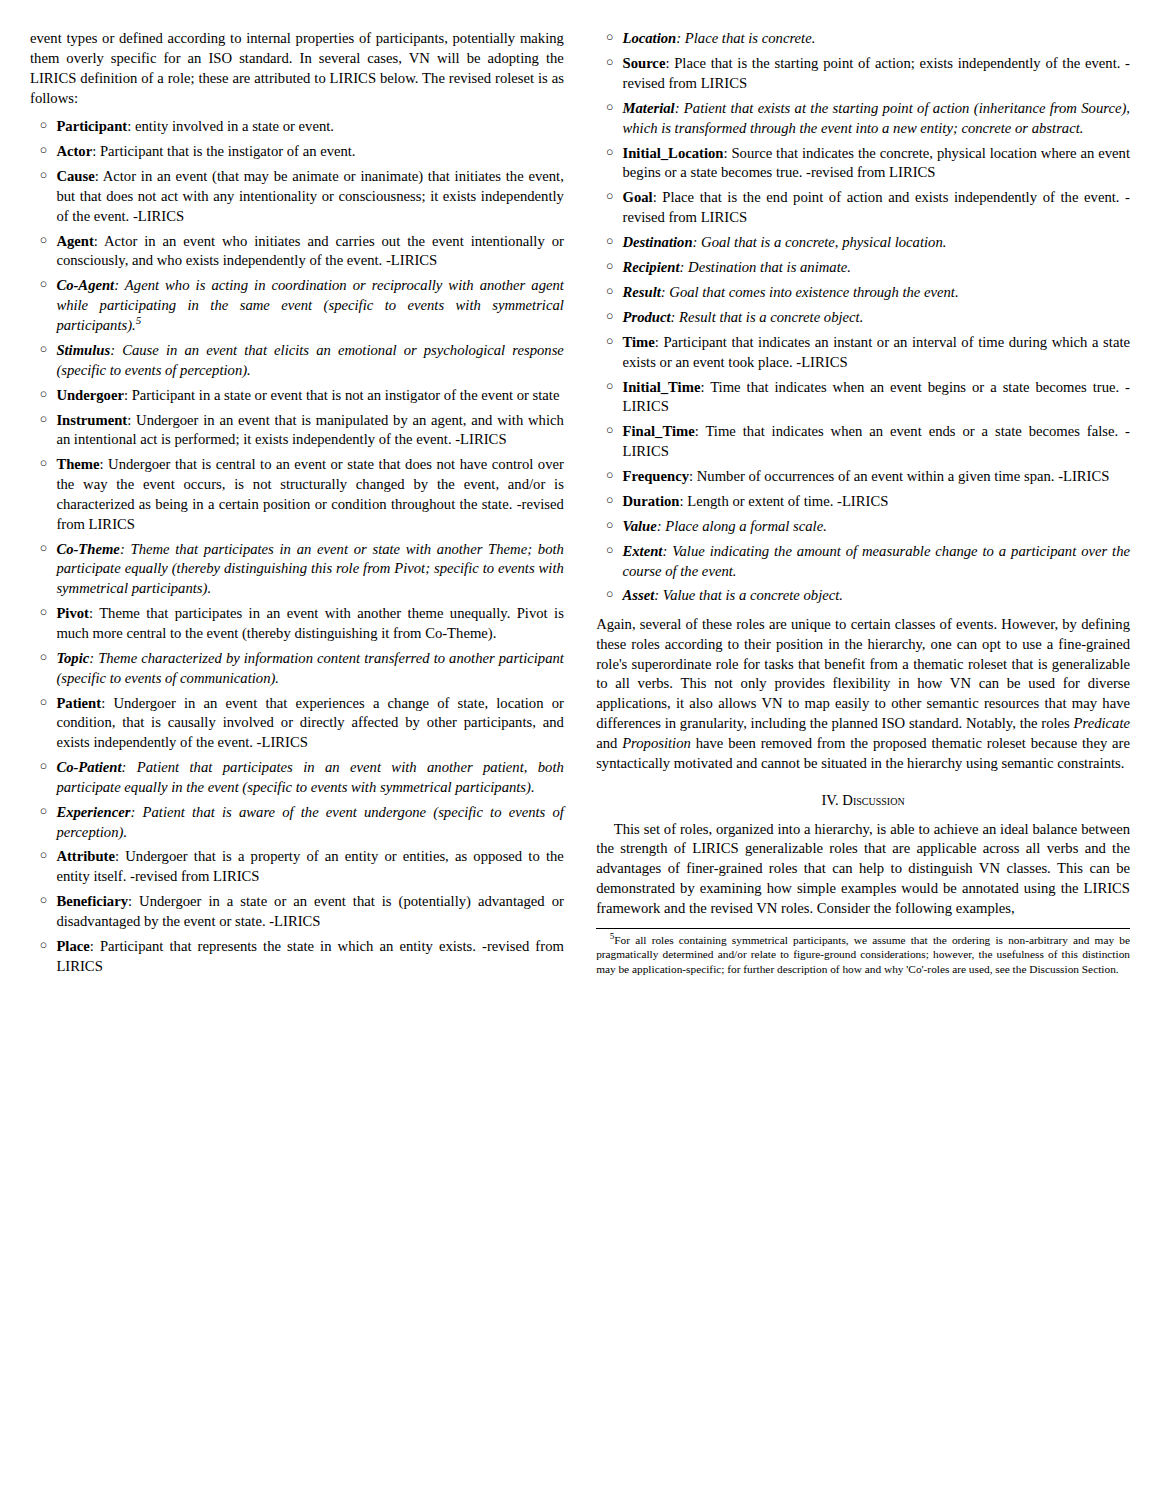event types or defined according to internal properties of participants, potentially making them overly specific for an ISO standard. In several cases, VN will be adopting the LIRICS definition of a role; these are attributed to LIRICS below. The revised roleset is as follows:
Participant: entity involved in a state or event.
Actor: Participant that is the instigator of an event.
Cause: Actor in an event (that may be animate or inanimate) that initiates the event, but that does not act with any intentionality or consciousness; it exists independently of the event. -LIRICS
Agent: Actor in an event who initiates and carries out the event intentionally or consciously, and who exists independently of the event. -LIRICS
Co-Agent: Agent who is acting in coordination or reciprocally with another agent while participating in the same event (specific to events with symmetrical participants).5
Stimulus: Cause in an event that elicits an emotional or psychological response (specific to events of perception).
Undergoer: Participant in a state or event that is not an instigator of the event or state
Instrument: Undergoer in an event that is manipulated by an agent, and with which an intentional act is performed; it exists independently of the event. -LIRICS
Theme: Undergoer that is central to an event or state that does not have control over the way the event occurs, is not structurally changed by the event, and/or is characterized as being in a certain position or condition throughout the state. -revised from LIRICS
Co-Theme: Theme that participates in an event or state with another Theme; both participate equally (thereby distinguishing this role from Pivot; specific to events with symmetrical participants).
Pivot: Theme that participates in an event with another theme unequally. Pivot is much more central to the event (thereby distinguishing it from Co-Theme).
Topic: Theme characterized by information content transferred to another participant (specific to events of communication).
Patient: Undergoer in an event that experiences a change of state, location or condition, that is causally involved or directly affected by other participants, and exists independently of the event. -LIRICS
Co-Patient: Patient that participates in an event with another patient, both participate equally in the event (specific to events with symmetrical participants).
Experiencer: Patient that is aware of the event undergone (specific to events of perception).
Attribute: Undergoer that is a property of an entity or entities, as opposed to the entity itself. -revised from LIRICS
Beneficiary: Undergoer in a state or an event that is (potentially) advantaged or disadvantaged by the event or state. -LIRICS
Place: Participant that represents the state in which an entity exists. -revised from LIRICS
Location: Place that is concrete.
Source: Place that is the starting point of action; exists independently of the event. -revised from LIRICS
Material: Patient that exists at the starting point of action (inheritance from Source), which is transformed through the event into a new entity; concrete or abstract.
Initial_Location: Source that indicates the concrete, physical location where an event begins or a state becomes true. -revised from LIRICS
Goal: Place that is the end point of action and exists independently of the event. -revised from LIRICS
Destination: Goal that is a concrete, physical location.
Recipient: Destination that is animate.
Result: Goal that comes into existence through the event.
Product: Result that is a concrete object.
Time: Participant that indicates an instant or an interval of time during which a state exists or an event took place. -LIRICS
Initial_Time: Time that indicates when an event begins or a state becomes true. -LIRICS
Final_Time: Time that indicates when an event ends or a state becomes false. -LIRICS
Frequency: Number of occurrences of an event within a given time span. -LIRICS
Duration: Length or extent of time. -LIRICS
Value: Place along a formal scale.
Extent: Value indicating the amount of measurable change to a participant over the course of the event.
Asset: Value that is a concrete object.
Again, several of these roles are unique to certain classes of events. However, by defining these roles according to their position in the hierarchy, one can opt to use a fine-grained role's superordinate role for tasks that benefit from a thematic roleset that is generalizable to all verbs. This not only provides flexibility in how VN can be used for diverse applications, it also allows VN to map easily to other semantic resources that may have differences in granularity, including the planned ISO standard. Notably, the roles Predicate and Proposition have been removed from the proposed thematic roleset because they are syntactically motivated and cannot be situated in the hierarchy using semantic constraints.
IV. Discussion
This set of roles, organized into a hierarchy, is able to achieve an ideal balance between the strength of LIRICS generalizable roles that are applicable across all verbs and the advantages of finer-grained roles that can help to distinguish VN classes. This can be demonstrated by examining how simple examples would be annotated using the LIRICS framework and the revised VN roles. Consider the following examples,
5For all roles containing symmetrical participants, we assume that the ordering is non-arbitrary and may be pragmatically determined and/or relate to figure-ground considerations; however, the usefulness of this distinction may be application-specific; for further description of how and why 'Co'-roles are used, see the Discussion Section.